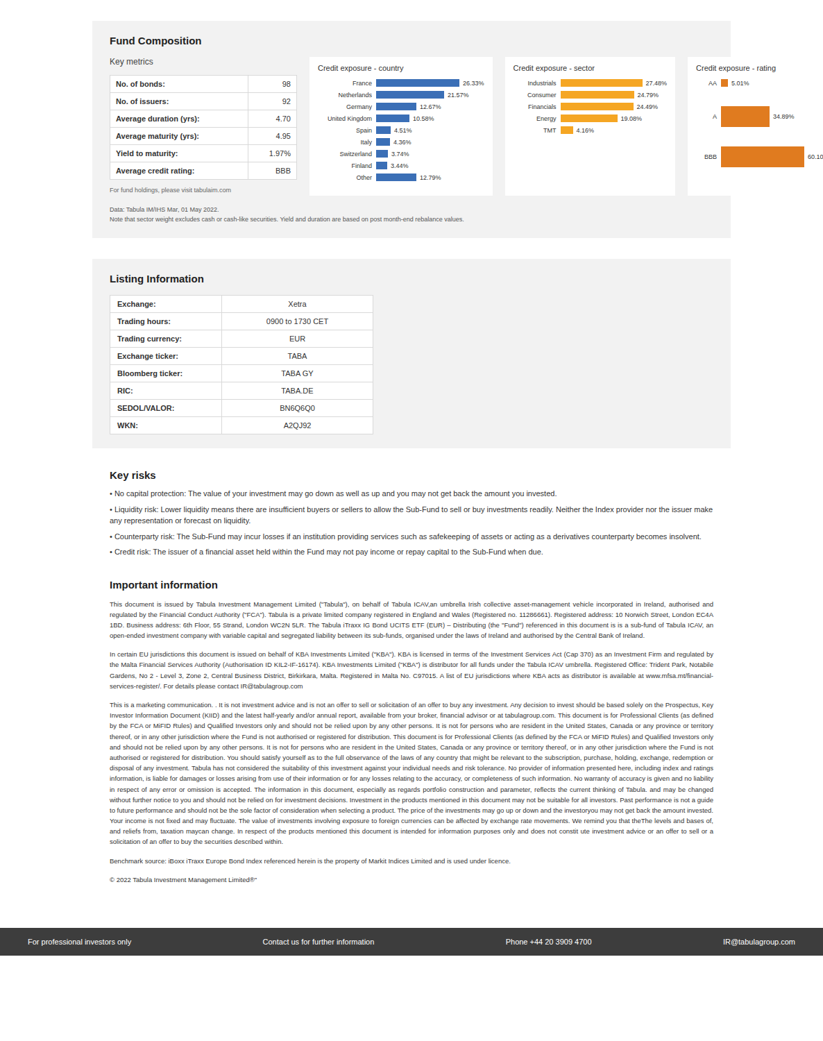Fund Composition
Key metrics
| No. of bonds: | 98 |
| No. of issuers: | 92 |
| Average duration (yrs): | 4.70 |
| Average maturity (yrs): | 4.95 |
| Yield to maturity: | 1.97% |
| Average credit rating: | BBB |
For fund holdings, please visit tabulaim.com
Credit exposure - country
France
26.33%
Netherlands
21.57%
Germany
12.67%
United Kingdom
10.58%
Spain
4.51%
Italy
4.36%
Switzerland
3.74%
Finland
3.44%
Other
12.79%
Credit exposure - sector
Industrials
27.48%
Consumer
24.79%
Financials
24.49%
Energy
19.08%
TMT
4.16%
Credit exposure - rating
AA
5.01%
A
34.89%
BBB
60.10%
Data: Tabula IM/IHS Mar, 01 May 2022.
Note that sector weight excludes cash or cash-like securities. Yield and duration are based on post month-end rebalance values.
Listing Information
| Exchange: | Xetra |
| Trading hours: | 0900 to 1730 CET |
| Trading currency: | EUR |
| Exchange ticker: | TABA |
| Bloomberg ticker: | TABA GY |
| RIC: | TABA.DE |
| SEDOL/VALOR: | BN6Q6Q0 |
| WKN: | A2QJ92 |
Key risks
• No capital protection: The value of your investment may go down as well as up and you may not get back the amount you invested.
• Liquidity risk: Lower liquidity means there are insufficient buyers or sellers to allow the Sub-Fund to sell or buy investments readily. Neither the Index provider nor the issuer make any representation or forecast on liquidity.
• Counterparty risk: The Sub-Fund may incur losses if an institution providing services such as safekeeping of assets or acting as a derivatives counterparty becomes insolvent.
• Credit risk: The issuer of a financial asset held within the Fund may not pay income or repay capital to the Sub-Fund when due.
Important information
This document is issued by Tabula Investment Management Limited ("Tabula"), on behalf of Tabula ICAV,an umbrella Irish collective asset-management vehicle incorporated in Ireland, authorised and regulated by the Financial Conduct Authority ("FCA"). Tabula is a private limited company registered in England and Wales (Registered no. 11286661). Registered address: 10 Norwich Street, London EC4A 1BD. Business address: 6th Floor, 55 Strand, London WC2N 5LR. The Tabula iTraxx IG Bond UCITS ETF (EUR) – Distributing (the "Fund") referenced in this document is is a sub-fund of Tabula ICAV, an open-ended investment company with variable capital and segregated liability between its sub-funds, organised under the laws of Ireland and authorised by the Central Bank of Ireland.
In certain EU jurisdictions this document is issued on behalf of KBA Investments Limited ("KBA"). KBA is licensed in terms of the Investment Services Act (Cap 370) as an Investment Firm and regulated by the Malta Financial Services Authority (Authorisation ID KIL2-IF-16174). KBA Investments Limited ("KBA") is distributor for all funds under the Tabula ICAV umbrella. Registered Office: Trident Park, Notabile Gardens, No 2 - Level 3, Zone 2, Central Business District, Birkirkara, Malta. Registered in Malta No. C97015. A list of EU jurisdictions where KBA acts as distributor is available at www.mfsa.mt/financial-services-register/. For details please contact IR@tabulagroup.com
This is a marketing communication. . It is not investment advice and is not an offer to sell or solicitation of an offer to buy any investment. Any decision to invest should be based solely on the Prospectus, Key Investor Information Document (KIID) and the latest half-yearly and/or annual report, available from your broker, financial advisor or at tabulagroup.com. This document is for Professional Clients (as defined by the FCA or MiFID Rules) and Qualified Investors only and should not be relied upon by any other persons. It is not for persons who are resident in the United States, Canada or any province or territory thereof, or in any other jurisdiction where the Fund is not authorised or registered for distribution. This document is for Professional Clients (as defined by the FCA or MiFID Rules) and Qualified Investors only and should not be relied upon by any other persons. It is not for persons who are resident in the United States, Canada or any province or territory thereof, or in any other jurisdiction where the Fund is not authorised or registered for distribution. You should satisfy yourself as to the full observance of the laws of any country that might be relevant to the subscription, purchase, holding, exchange, redemption or disposal of any investment. Tabula has not considered the suitability of this investment against your individual needs and risk tolerance. No provider of information presented here, including index and ratings information, is liable for damages or losses arising from use of their information or for any losses relating to the accuracy, or completeness of such information. No warranty of accuracy is given and no liability in respect of any error or omission is accepted. The information in this document, especially as regards portfolio construction and parameter, reflects the current thinking of Tabula. and may be changed without further notice to you and should not be relied on for investment decisions. Investment in the products mentioned in this document may not be suitable for all investors. Past performance is not a guide to future performance and should not be the sole factor of consideration when selecting a product. The price of the investments may go up or down and the investoryou may not get back the amount invested. Your income is not fixed and may fluctuate. The value of investments involving exposure to foreign currencies can be affected by exchange rate movements. We remind you that theThe levels and bases of, and reliefs from, taxation maycan change. In respect of the products mentioned this document is intended for information purposes only and does not constit ute investment advice or an offer to sell or a solicitation of an offer to buy the securities described within.
Benchmark source: iBoxx iTraxx Europe Bond Index referenced herein is the property of Markit Indices Limited and is used under licence.
© 2022 Tabula Investment Management Limited®"
For professional investors only Contact us for further information Phone +44 20 3909 4700 IR@tabulagroup.com